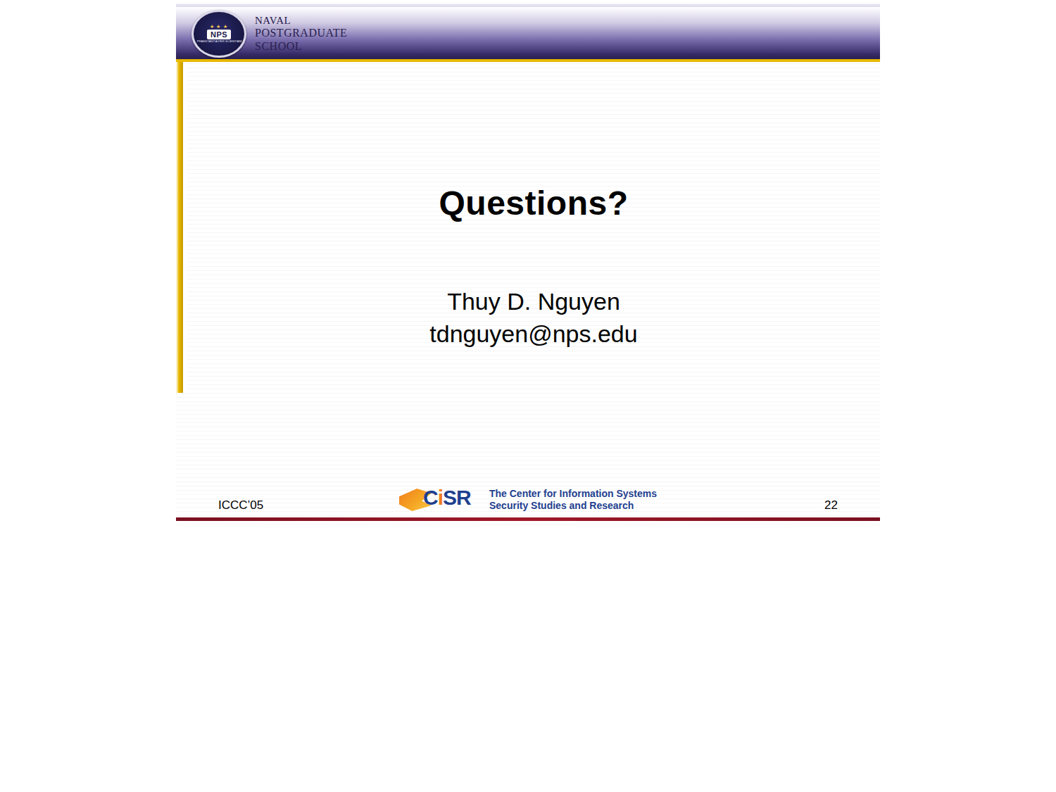★ ★ ★
NPS
PRAESTANTIA PER SCIENTIAM
Naval
Postgraduate
School
Questions?
Thuy D. Nguyen tdnguyen@nps.edu
ICCC’05
Ci SR
The Center for Information Systems
Security Studies and Research
22